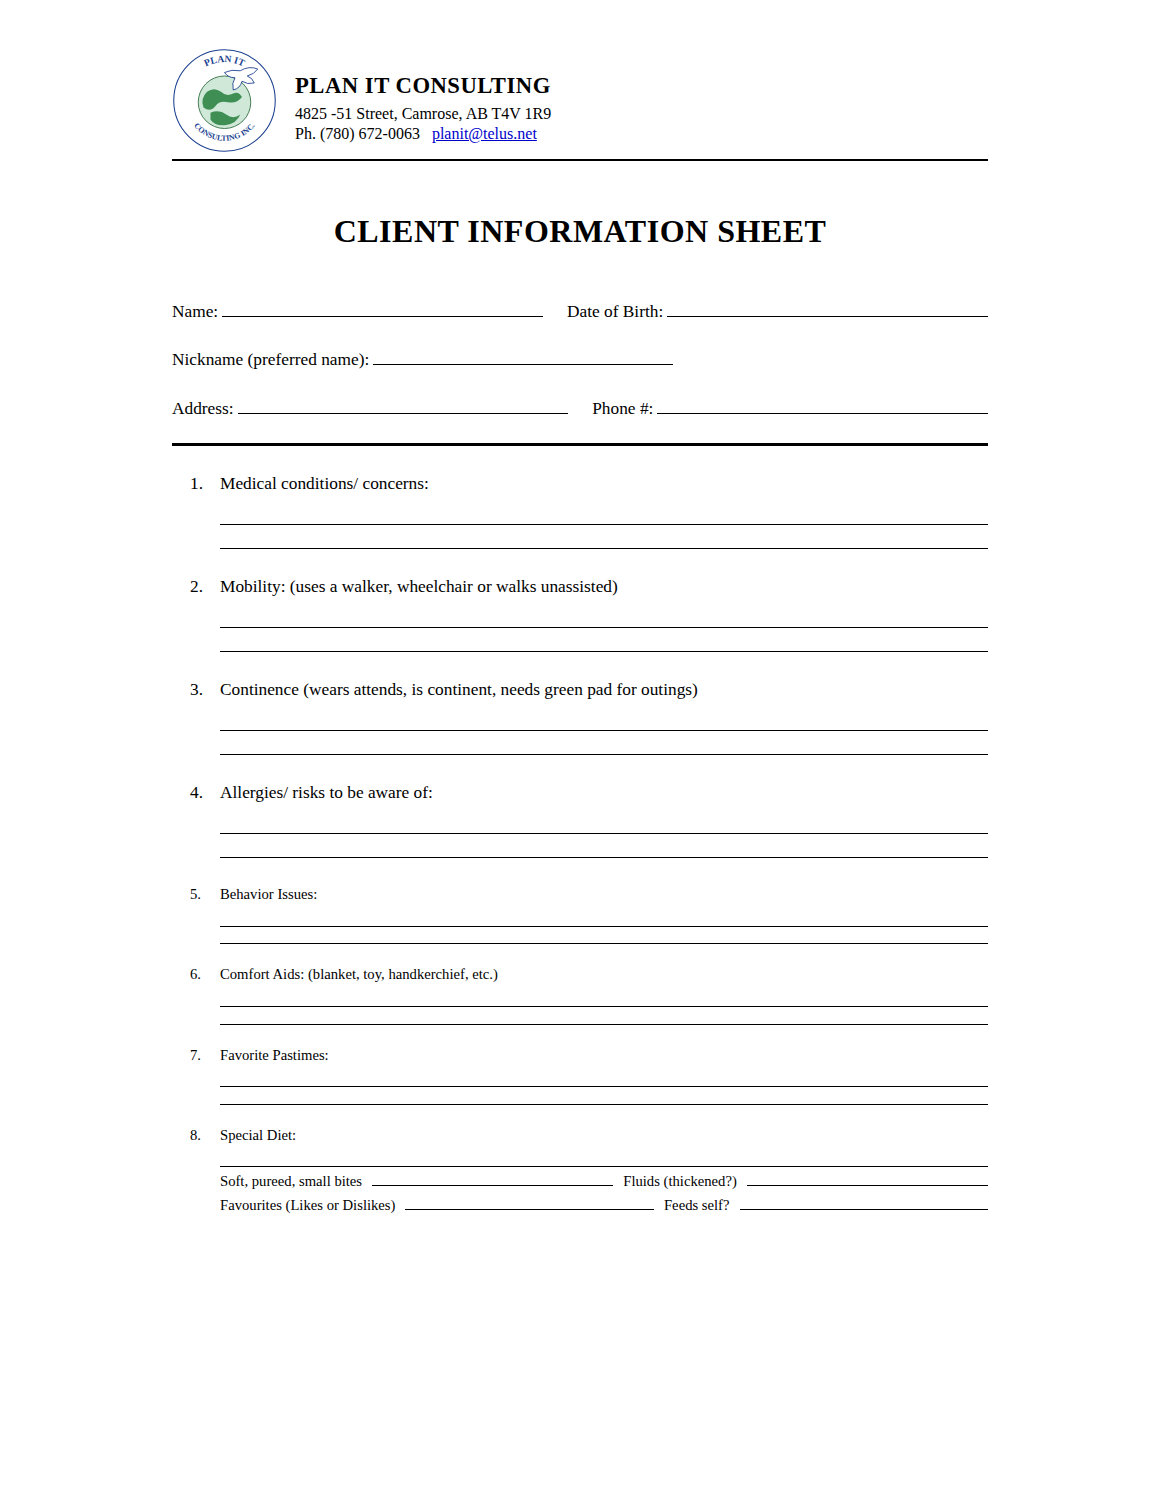PLAN IT CONSULTING INC.
PLAN IT CONSULTING
4825 -51 Street, Camrose, AB T4V 1R9
Ph. (780) 672-0063 planit@telus.net
CLIENT INFORMATION SHEET
Name:
Date of Birth:
Nickname (preferred name):
Address:
Phone #:
Medical conditions/ concerns:
Mobility: (uses a walker, wheelchair or walks unassisted)
Continence (wears attends, is continent, needs green pad for outings)
Allergies/ risks to be aware of:
Behavior Issues:
Comfort Aids: (blanket, toy, handkerchief, etc.)
Favorite Pastimes:
Special Diet:
Soft, pureed, small bites Fluids (thickened?)
Favourites (Likes or Dislikes) Feeds self?